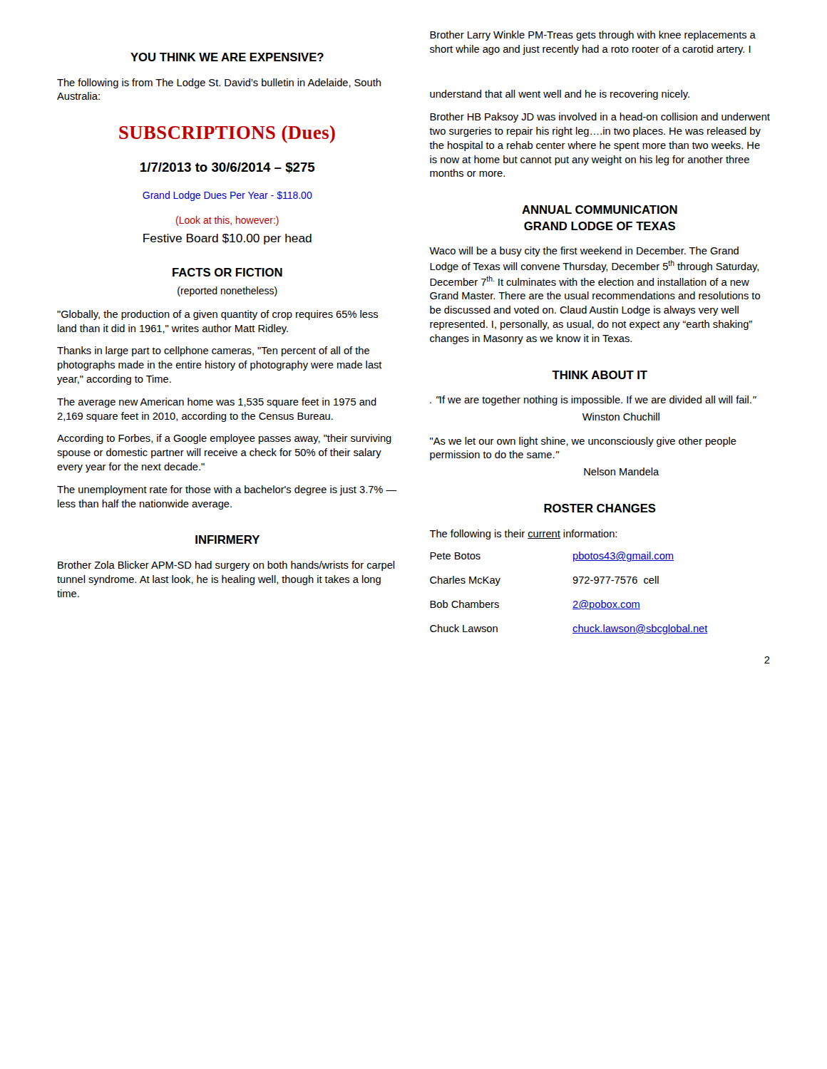You Think We Are Expensive?
The following is from The Lodge St. David’s bulletin in Adelaide, South Australia:
SUBSCRIPTIONS (Dues)
1/7/2013 to 30/6/2014 – $275
Grand Lodge Dues Per Year - $118.00
(Look at this, however:)
Festive Board $10.00 per head
Facts or Fiction
(reported nonetheless)
"Globally, the production of a given quantity of crop requires 65% less land than it did in 1961," writes author Matt Ridley.
Thanks in large part to cellphone cameras, "Ten percent of all of the photographs made in the entire history of photography were made last year," according to Time.
The average new American home was 1,535 square feet in 1975 and 2,169 square feet in 2010, according to the Census Bureau.
According to Forbes, if a Google employee passes away, "their surviving spouse or domestic partner will receive a check for 50% of their salary every year for the next decade."
The unemployment rate for those with a bachelor's degree is just 3.7% — less than half the nationwide average.
Infirmery
Brother Zola Blicker APM-SD had surgery on both hands/wrists for carpel tunnel syndrome. At last look, he is healing well, though it takes a long time.
Brother Larry Winkle PM-Treas gets through with knee replacements a short while ago and just recently had a roto rooter of a carotid artery. I
understand that all went well and he is recovering nicely.
Brother HB Paksoy JD was involved in a head-on collision and underwent two surgeries to repair his right leg….in two places. He was released by the hospital to a rehab center where he spent more than two weeks. He is now at home but cannot put any weight on his leg for another three months or more.
Annual Communication
Grand Lodge of Texas
Waco will be a busy city the first weekend in December. The Grand Lodge of Texas will convene Thursday, December 5th through Saturday, December 7th. It culminates with the election and installation of a new Grand Master. There are the usual recommendations and resolutions to be discussed and voted on. Claud Austin Lodge is always very well represented. I, personally, as usual, do not expect any “earth shaking” changes in Masonry as we know it in Texas.
Think About It
. "If we are together nothing is impossible. If we are divided all will fail."
Winston Chuchill
"As we let our own light shine, we unconsciously give other people permission to do the same."
Nelson Mandela
Roster Changes
The following is their current information:
| Pete Botos | pbotos43@gmail.com |
| Charles McKay | 972-977-7576 cell |
| Bob Chambers | 2@pobox.com |
| Chuck Lawson | chuck.lawson@sbcglobal.net |
2